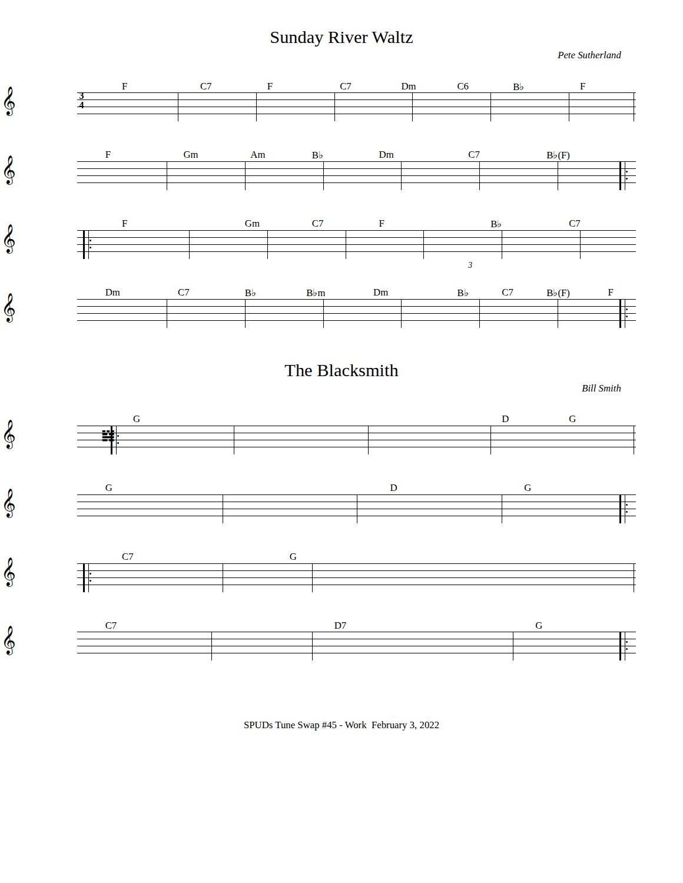Sunday River Waltz
Pete Sutherland
F C7 F C7 Dm C6 B♭ F
𝄞 34
Melody line, measures 1 to 7, in F major, 3/4 time.
F Gm Am B♭ Dm C7 B♭(F)
𝄞
Melody line, measures 8 to 14, ending with a repeat sign.
F Gm C7 F B♭ C7
𝄞 3
Second strain, measures 1 to 7, beginning after a repeat sign; includes a triplet figure.
Dm C7 B♭ B♭m Dm B♭ C7 B♭(F) F
𝄞
Second strain, measures 8 to 14, ending with a repeat sign.
The Blacksmith
Bill Smith
G D G
𝄞 𝍆
Melody in G major, cut common time, measures 1 to 4, beginning after a repeat sign.
G D G
𝄞
Measures 5 to 8, with chromatic passing tones, ending with a repeat sign.
C7 G
𝄞
Second strain, measures 1 to 3, with chromatic eighth-note runs.
C7 D7 G
𝄞
Second strain, measures 4 to 7, ending with a whole note and a repeat sign.
SPUDs Tune Swap #45 - Work February 3, 2022